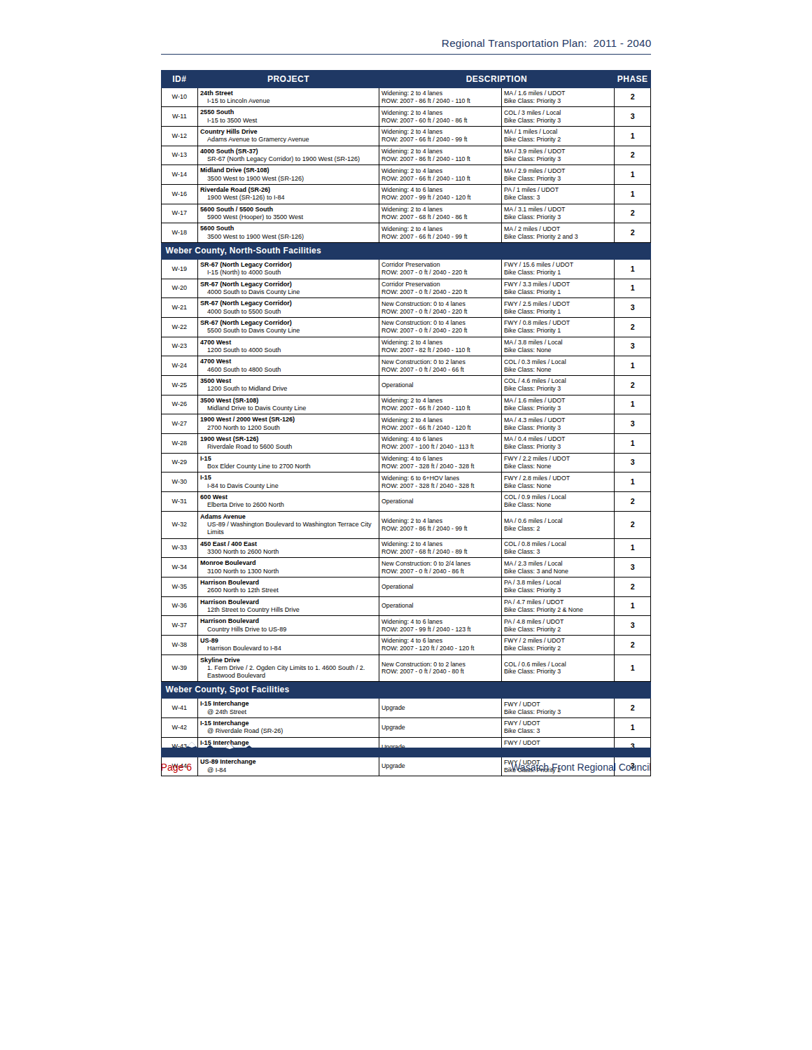Regional Transportation Plan: 2011 - 2040
| ID# | PROJECT | DESCRIPTION | PHASE |
| --- | --- | --- | --- |
| W-10 | 24th Street I-15 to Lincoln Avenue | Widening: 2 to 4 lanes ROW: 2007 - 86 ft / 2040 - 110 ft | MA / 1.6 miles / UDOT Bike Class: Priority 3 | 2 |
| W-11 | 2550 South I-15 to 3500 West | Widening: 2 to 4 lanes ROW: 2007 - 60 ft / 2040 - 86 ft | COL / 3 miles / Local Bike Class: Priority 3 | 3 |
| W-12 | Country Hills Drive Adams Avenue to Gramercy Avenue | Widening: 2 to 4 lanes ROW: 2007 - 66 ft / 2040 - 99 ft | MA / 1 miles / Local Bike Class: Priority 2 | 1 |
| W-13 | 4000 South (SR-37) SR-67 (North Legacy Corridor) to 1900 West (SR-126) | Widening: 2 to 4 lanes ROW: 2007 - 86 ft / 2040 - 110 ft | MA / 3.9 miles / UDOT Bike Class: Priority 3 | 2 |
| W-14 | Midland Drive (SR-108) 3500 West to 1900 West (SR-126) | Widening: 2 to 4 lanes ROW: 2007 - 66 ft / 2040 - 110 ft | MA / 2.9 miles / UDOT Bike Class: Priority 3 | 1 |
| W-16 | Riverdale Road (SR-26) 1900 West (SR-126) to I-84 | Widening: 4 to 6 lanes ROW: 2007 - 99 ft / 2040 - 120 ft | PA / 1 miles / UDOT Bike Class: 3 | 1 |
| W-17 | 5600 South / 5500 South 5900 West (Hooper) to 3500 West | Widening: 2 to 4 lanes ROW: 2007 - 68 ft / 2040 - 86 ft | MA / 3.1 miles / UDOT Bike Class: Priority 3 | 2 |
| W-18 | 5600 South 3500 West to 1900 West (SR-126) | Widening: 2 to 4 lanes ROW: 2007 - 66 ft / 2040 - 99 ft | MA / 2 miles / UDOT Bike Class: Priority 2 and 3 | 2 |
| Weber County, North-South Facilities |
| W-19 | SR-67 (North Legacy Corridor) I-15 (North) to 4000 South | Corridor Preservation ROW: 2007 - 0 ft / 2040 - 220 ft | FWY / 15.6 miles / UDOT Bike Class: Priority 1 | 1 |
| W-20 | SR-67 (North Legacy Corridor) 4000 South to Davis County Line | Corridor Preservation ROW: 2007 - 0 ft / 2040 - 220 ft | FWY / 3.3 miles / UDOT Bike Class: Priority 1 | 1 |
| W-21 | SR-67 (North Legacy Corridor) 4000 South to 5500 South | New Construction: 0 to 4 lanes ROW: 2007 - 0 ft / 2040 - 220 ft | FWY / 2.5 miles / UDOT Bike Class: Priority 1 | 3 |
| W-22 | SR-67 (North Legacy Corridor) 5500 South to Davis County Line | New Construction: 0 to 4 lanes ROW: 2007 - 0 ft / 2040 - 220 ft | FWY / 0.8 miles / UDOT Bike Class: Priority 1 | 2 |
| W-23 | 4700 West 1200 South to 4000 South | Widening: 2 to 4 lanes ROW: 2007 - 82 ft / 2040 - 110 ft | MA / 3.8 miles / Local Bike Class: None | 3 |
| W-24 | 4700 West 4600 South to 4800 South | New Construction: 0 to 2 lanes ROW: 2007 - 0 ft / 2040 - 66 ft | COL / 0.3 miles / Local Bike Class: None | 1 |
| W-25 | 3500 West 1200 South to Midland Drive | Operational | COL / 4.6 miles / Local Bike Class: Priority 3 | 2 |
| W-26 | 3500 West (SR-108) Midland Drive to Davis County Line | Widening: 2 to 4 lanes ROW: 2007 - 66 ft / 2040 - 110 ft | MA / 1.6 miles / UDOT Bike Class: Priority 3 | 1 |
| W-27 | 1900 West / 2000 West (SR-126) 2700 North to 1200 South | Widening: 2 to 4 lanes ROW: 2007 - 66 ft / 2040 - 120 ft | MA / 4.3 miles / UDOT Bike Class: Priority 3 | 3 |
| W-28 | 1900 West (SR-126) Riverdale Road to 5600 South | Widening: 4 to 6 lanes ROW: 2007 - 100 ft / 2040 - 113 ft | MA / 0.4 miles / UDOT Bike Class: Priority 3 | 1 |
| W-29 | I-15 Box Elder County Line to 2700 North | Widening: 4 to 6 lanes ROW: 2007 - 328 ft / 2040 - 328 ft | FWY / 2.2 miles / UDOT Bike Class: None | 3 |
| W-30 | I-15 I-84 to Davis County Line | Widening: 6 to 6+HOV lanes ROW: 2007 - 328 ft / 2040 - 328 ft | FWY / 2.8 miles / UDOT Bike Class: None | 1 |
| W-31 | 600 West Elberta Drive to 2600 North | Operational | COL / 0.9 miles / Local Bike Class: None | 2 |
| W-32 | Adams Avenue US-89 / Washington Boulevard to Washington Terrace City Limits | Widening: 2 to 4 lanes ROW: 2007 - 86 ft / 2040 - 99 ft | MA / 0.6 miles / Local Bike Class: 2 | 2 |
| W-33 | 450 East / 400 East 3300 North to 2600 North | Widening: 2 to 4 lanes ROW: 2007 - 68 ft / 2040 - 89 ft | COL / 0.8 miles / Local Bike Class: 3 | 1 |
| W-34 | Monroe Boulevard 3100 North to 1300 North | New Construction: 0 to 2/4 lanes ROW: 2007 - 0 ft / 2040 - 86 ft | MA / 2.3 miles / Local Bike Class: 3 and None | 3 |
| W-35 | Harrison Boulevard 2600 North to 12th Street | Operational | PA / 3.8 miles / Local Bike Class: Priority 3 | 2 |
| W-36 | Harrison Boulevard 12th Street to Country Hills Drive | Operational | PA / 4.7 miles / UDOT Bike Class: Priority 2 & None | 1 |
| W-37 | Harrison Boulevard Country Hills Drive to US-89 | Widening: 4 to 6 lanes ROW: 2007 - 99 ft / 2040 - 123 ft | PA / 4.8 miles / UDOT Bike Class: Priority 2 | 3 |
| W-38 | US-89 Harrison Boulevard to I-84 | Widening: 4 to 6 lanes ROW: 2007 - 120 ft / 2040 - 120 ft | FWY / 2 miles / UDOT Bike Class: Priority 2 | 2 |
| W-39 | Skyline Drive 1. Fern Drive / 2. Ogden City Limits to 1. 4600 South / 2. Eastwood Boulevard | New Construction: 0 to 2 lanes ROW: 2007 - 0 ft / 2040 - 80 ft | COL / 0.6 miles / Local Bike Class: Priority 3 | 1 |
| Weber County, Spot Facilities |
| W-41 | I-15 Interchange @ 24th Street | Upgrade | FWY / UDOT Bike Class: Priority 3 | 2 |
| W-42 | I-15 Interchange @ Riverdale Road (SR-26) | Upgrade | FWY / UDOT Bike Class: 3 | 1 |
| W-43 | I-15 Interchange @ 5600 South | Upgrade | FWY / UDOT Bike Class: 2 | 3 |
| W-44 | US-89 Interchange @ I-84 | Upgrade | FWY / UDOT Bike Class: Priority 2 | 3 |
Page 6
Wasatch Front Regional Council